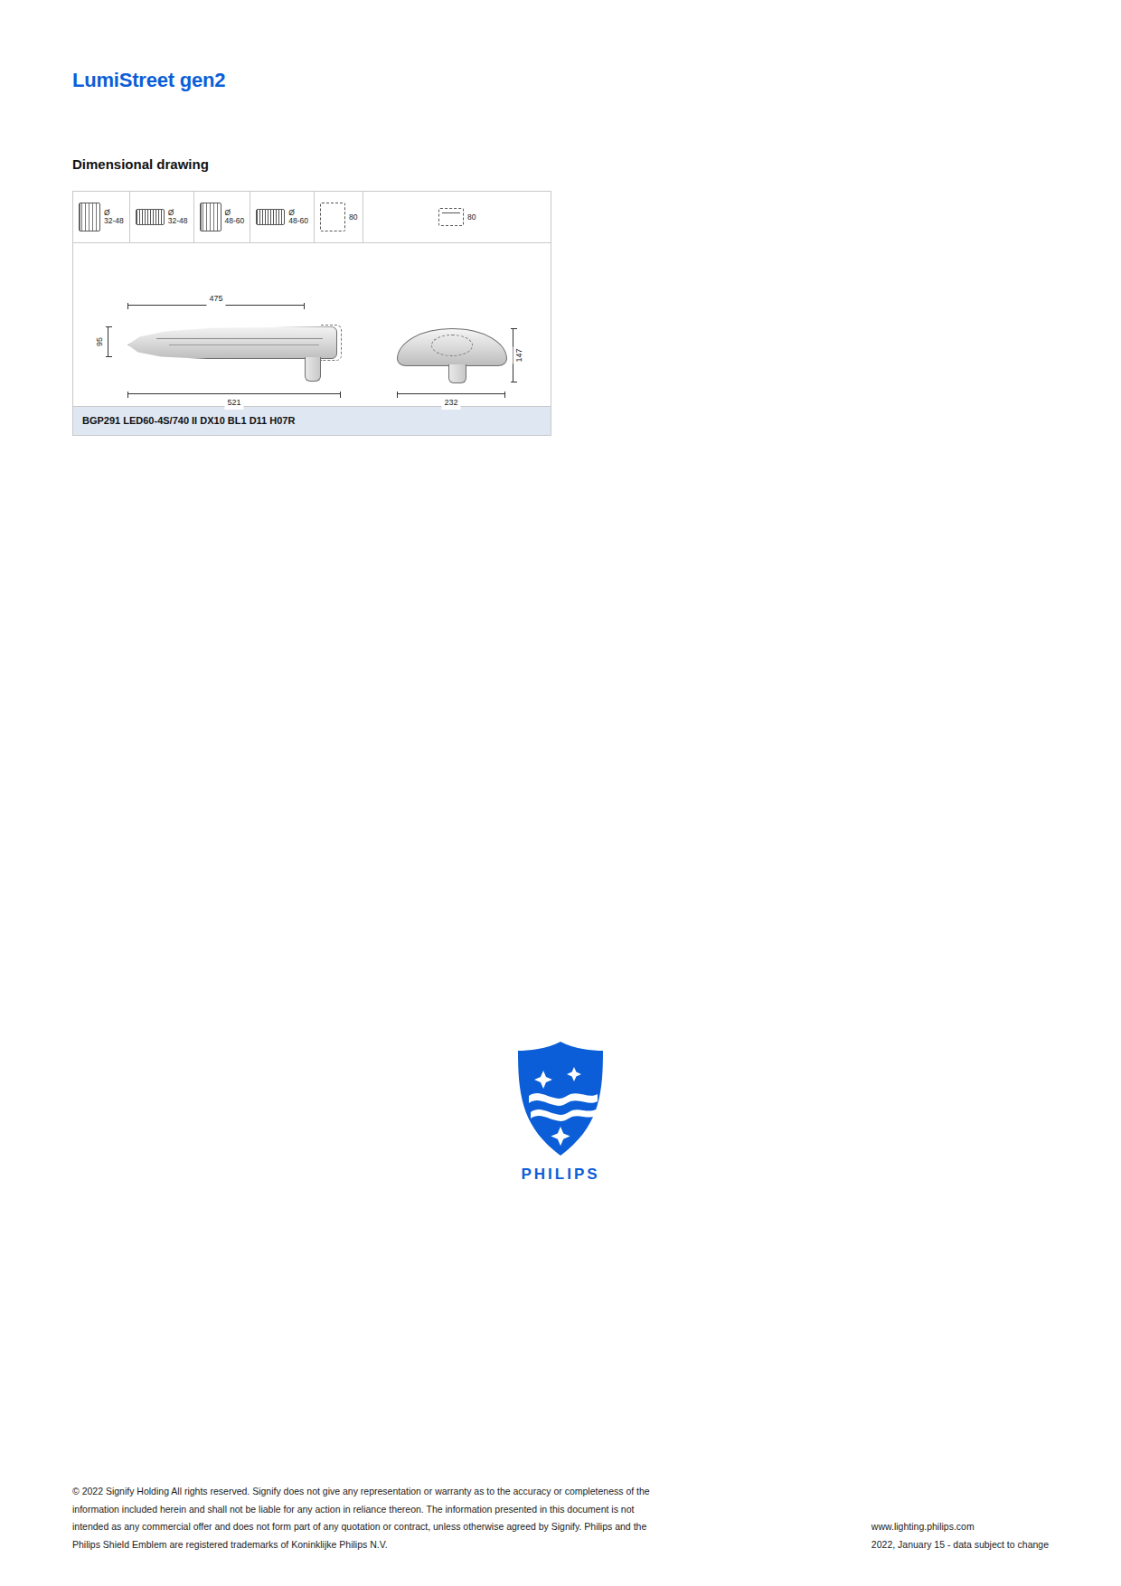LumiStreet gen2
Dimensional drawing
Ø
32-48
Ø
32-48
Ø
48-60
Ø
48-60
80
80
475
95
521
147
232
BGP291 LED60-4S/740 II DX10 BL1 D11 H07R
PHILIPS
© 2022 Signify Holding All rights reserved. Signify does not give any representation or warranty as to the accuracy or completeness of the information included herein and shall not be liable for any action in reliance thereon. The information presented in this document is not intended as any commercial offer and does not form part of any quotation or contract, unless otherwise agreed by Signify. Philips and the Philips Shield Emblem are registered trademarks of Koninklijke Philips N.V.
www.lighting.philips.com
2022, January 15 - data subject to change